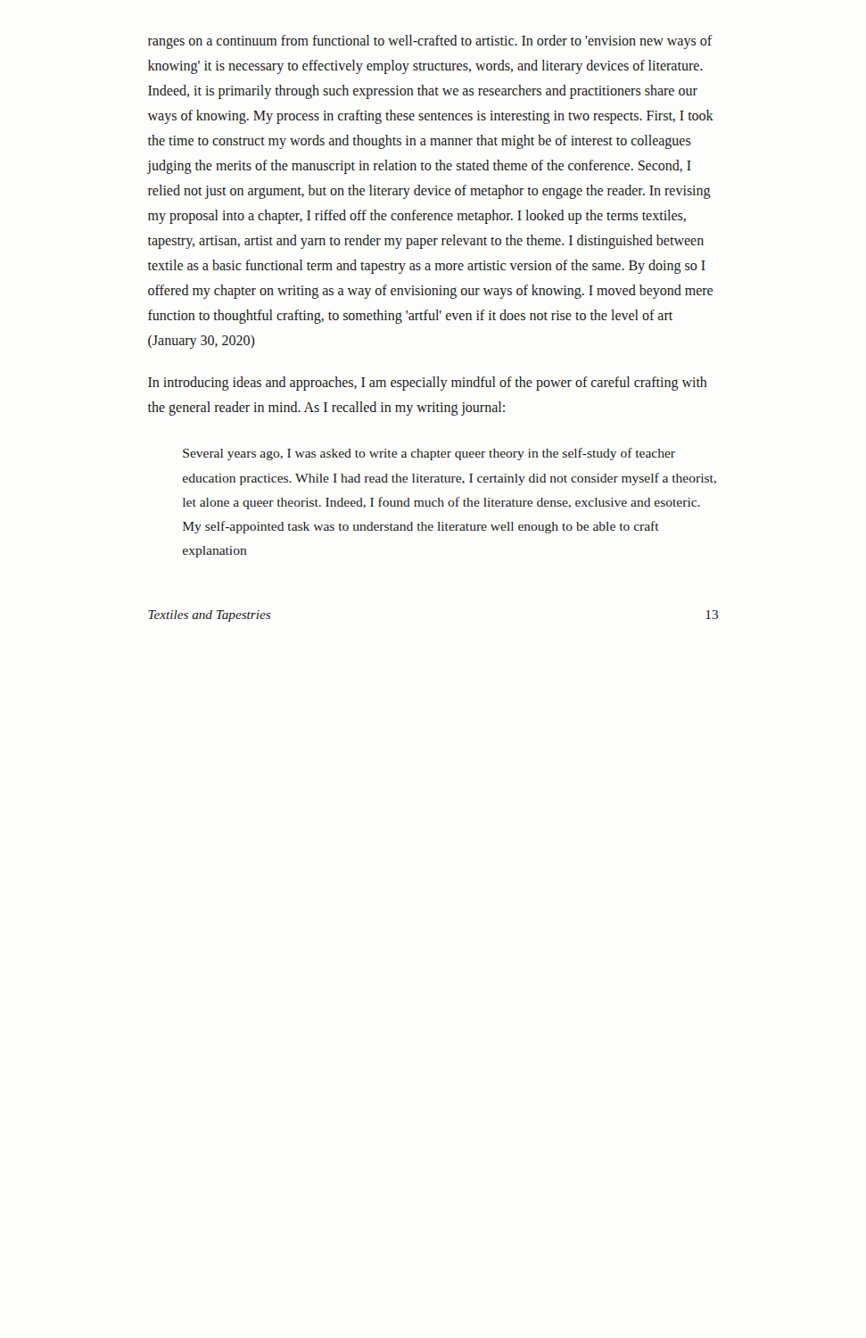ranges on a continuum from functional to well-crafted to artistic. In order to 'envision new ways of knowing' it is necessary to effectively employ structures, words, and literary devices of literature. Indeed, it is primarily through such expression that we as researchers and practitioners share our ways of knowing. My process in crafting these sentences is interesting in two respects. First, I took the time to construct my words and thoughts in a manner that might be of interest to colleagues judging the merits of the manuscript in relation to the stated theme of the conference. Second, I relied not just on argument, but on the literary device of metaphor to engage the reader. In revising my proposal into a chapter, I riffed off the conference metaphor. I looked up the terms textiles, tapestry, artisan, artist and yarn to render my paper relevant to the theme. I distinguished between textile as a basic functional term and tapestry as a more artistic version of the same. By doing so I offered my chapter on writing as a way of envisioning our ways of knowing. I moved beyond mere function to thoughtful crafting, to something 'artful' even if it does not rise to the level of art (January 30, 2020)
In introducing ideas and approaches, I am especially mindful of the power of careful crafting with the general reader in mind. As I recalled in my writing journal:
Several years ago, I was asked to write a chapter queer theory in the self-study of teacher education practices. While I had read the literature, I certainly did not consider myself a theorist, let alone a queer theorist. Indeed, I found much of the literature dense, exclusive and esoteric. My self-appointed task was to understand the literature well enough to be able to craft explanation
Textiles and Tapestries 13